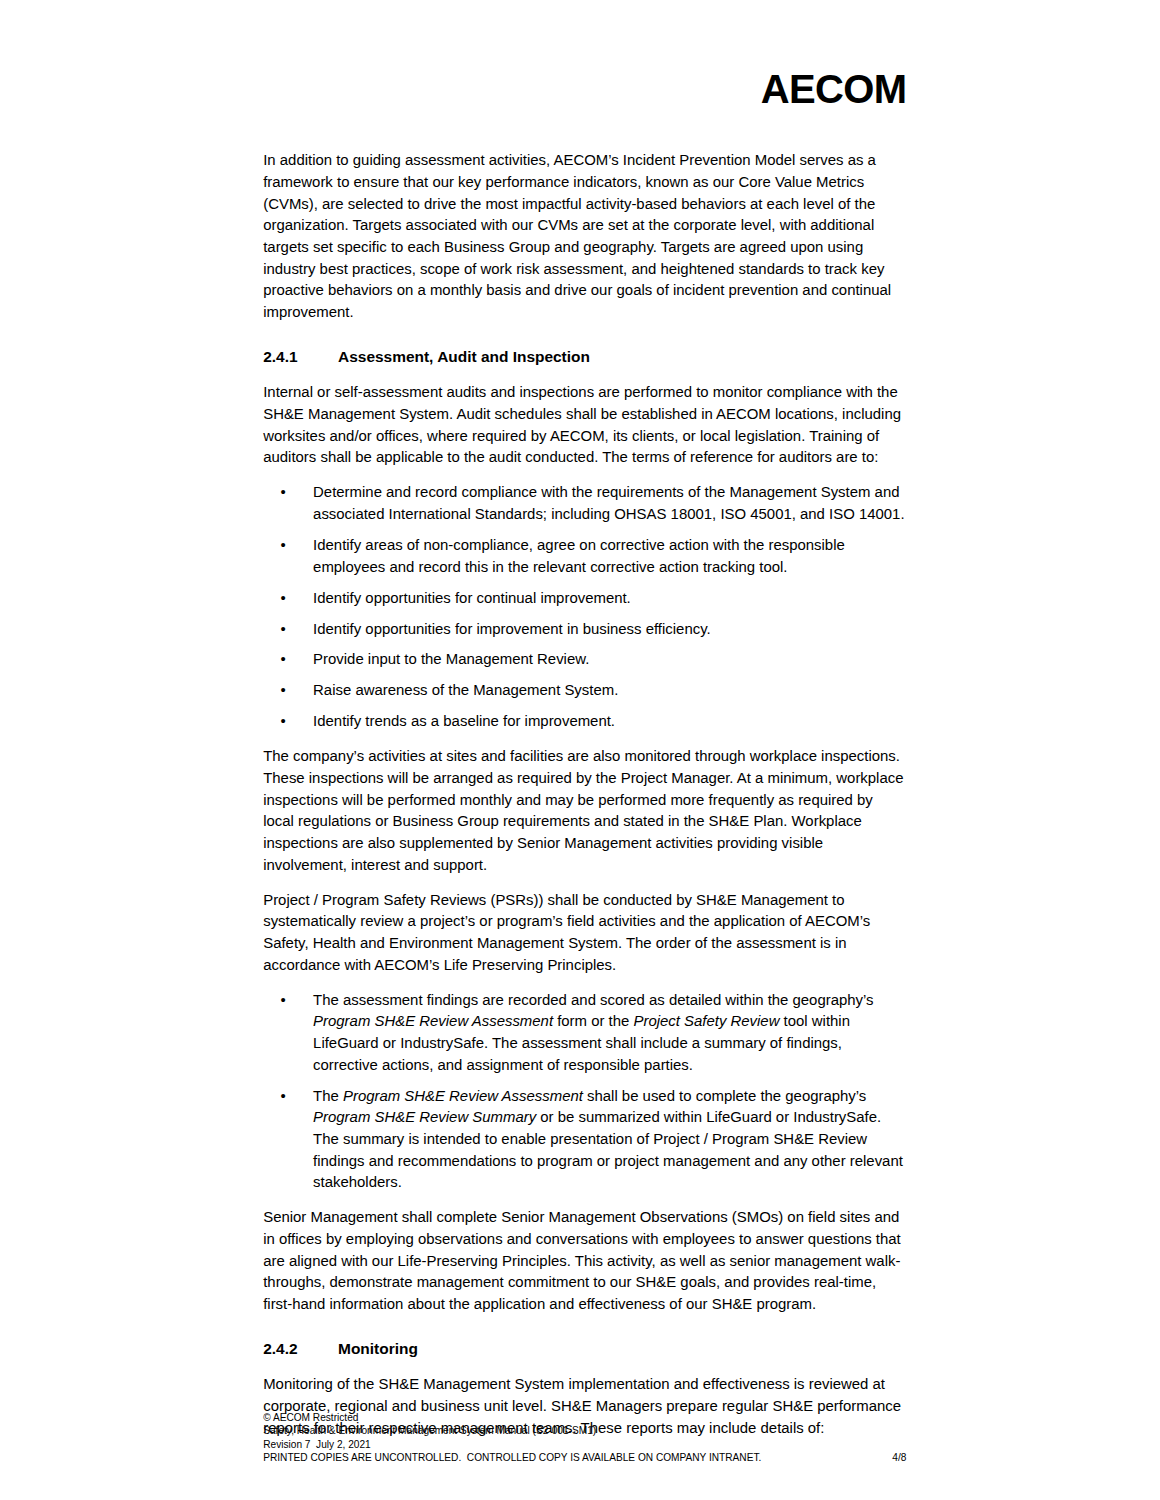AECOM
In addition to guiding assessment activities, AECOM’s Incident Prevention Model serves as a framework to ensure that our key performance indicators, known as our Core Value Metrics (CVMs), are selected to drive the most impactful activity-based behaviors at each level of the organization. Targets associated with our CVMs are set at the corporate level, with additional targets set specific to each Business Group and geography. Targets are agreed upon using industry best practices, scope of work risk assessment, and heightened standards to track key proactive behaviors on a monthly basis and drive our goals of incident prevention and continual improvement.
2.4.1 Assessment, Audit and Inspection
Internal or self-assessment audits and inspections are performed to monitor compliance with the SH&E Management System. Audit schedules shall be established in AECOM locations, including worksites and/or offices, where required by AECOM, its clients, or local legislation. Training of auditors shall be applicable to the audit conducted. The terms of reference for auditors are to:
Determine and record compliance with the requirements of the Management System and associated International Standards; including OHSAS 18001, ISO 45001, and ISO 14001.
Identify areas of non-compliance, agree on corrective action with the responsible employees and record this in the relevant corrective action tracking tool.
Identify opportunities for continual improvement.
Identify opportunities for improvement in business efficiency.
Provide input to the Management Review.
Raise awareness of the Management System.
Identify trends as a baseline for improvement.
The company’s activities at sites and facilities are also monitored through workplace inspections. These inspections will be arranged as required by the Project Manager. At a minimum, workplace inspections will be performed monthly and may be performed more frequently as required by local regulations or Business Group requirements and stated in the SH&E Plan. Workplace inspections are also supplemented by Senior Management activities providing visible involvement, interest and support.
Project / Program Safety Reviews (PSRs)) shall be conducted by SH&E Management to systematically review a project’s or program’s field activities and the application of AECOM’s Safety, Health and Environment Management System. The order of the assessment is in accordance with AECOM’s Life Preserving Principles.
The assessment findings are recorded and scored as detailed within the geography’s Program SH&E Review Assessment form or the Project Safety Review tool within LifeGuard or IndustrySafe. The assessment shall include a summary of findings, corrective actions, and assignment of responsible parties.
The Program SH&E Review Assessment shall be used to complete the geography’s Program SH&E Review Summary or be summarized within LifeGuard or IndustrySafe. The summary is intended to enable presentation of Project / Program SH&E Review findings and recommendations to program or project management and any other relevant stakeholders.
Senior Management shall complete Senior Management Observations (SMOs) on field sites and in offices by employing observations and conversations with employees to answer questions that are aligned with our Life-Preserving Principles. This activity, as well as senior management walk-throughs, demonstrate management commitment to our SH&E goals, and provides real-time, first-hand information about the application and effectiveness of our SH&E program.
2.4.2 Monitoring
Monitoring of the SH&E Management System implementation and effectiveness is reviewed at corporate, regional and business unit level. SH&E Managers prepare regular SH&E performance reports for their respective management teams. These reports may include details of:
© AECOM Restricted
Safety, Health & Environment Management System Manual (S2-001-SM1)
Revision 7 July 2, 2021
PRINTED COPIES ARE UNCONTROLLED. CONTROLLED COPY IS AVAILABLE ON COMPANY INTRANET. 4/8